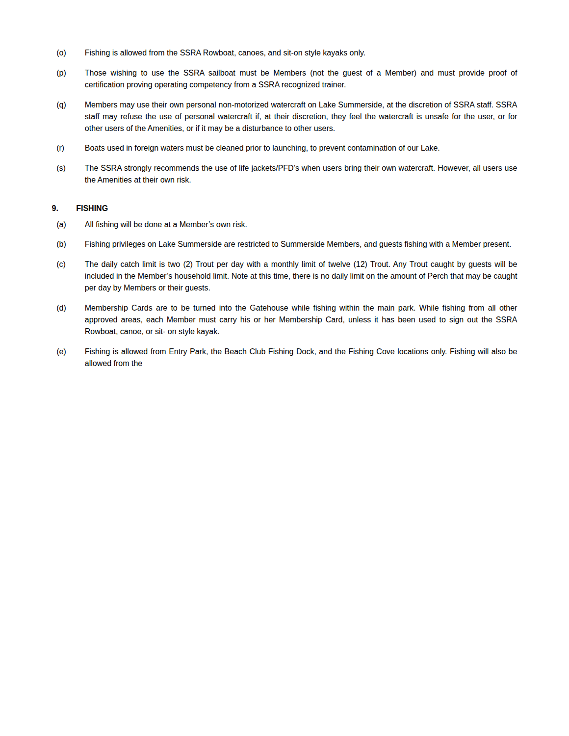(o) Fishing is allowed from the SSRA Rowboat, canoes, and sit-on style kayaks only.
(p) Those wishing to use the SSRA sailboat must be Members (not the guest of a Member) and must provide proof of certification proving operating competency from a SSRA recognized trainer.
(q) Members may use their own personal non-motorized watercraft on Lake Summerside, at the discretion of SSRA staff. SSRA staff may refuse the use of personal watercraft if, at their discretion, they feel the watercraft is unsafe for the user, or for other users of the Amenities, or if it may be a disturbance to other users.
(r) Boats used in foreign waters must be cleaned prior to launching, to prevent contamination of our Lake.
(s) The SSRA strongly recommends the use of life jackets/PFD’s when users bring their own watercraft. However, all users use the Amenities at their own risk.
9. FISHING
(a) All fishing will be done at a Member’s own risk.
(b) Fishing privileges on Lake Summerside are restricted to Summerside Members, and guests fishing with a Member present.
(c) The daily catch limit is two (2) Trout per day with a monthly limit of twelve (12) Trout. Any Trout caught by guests will be included in the Member’s household limit. Note at this time, there is no daily limit on the amount of Perch that may be caught per day by Members or their guests.
(d) Membership Cards are to be turned into the Gatehouse while fishing within the main park. While fishing from all other approved areas, each Member must carry his or her Membership Card, unless it has been used to sign out the SSRA Rowboat, canoe, or sit- on style kayak.
(e) Fishing is allowed from Entry Park, the Beach Club Fishing Dock, and the Fishing Cove locations only. Fishing will also be allowed from the